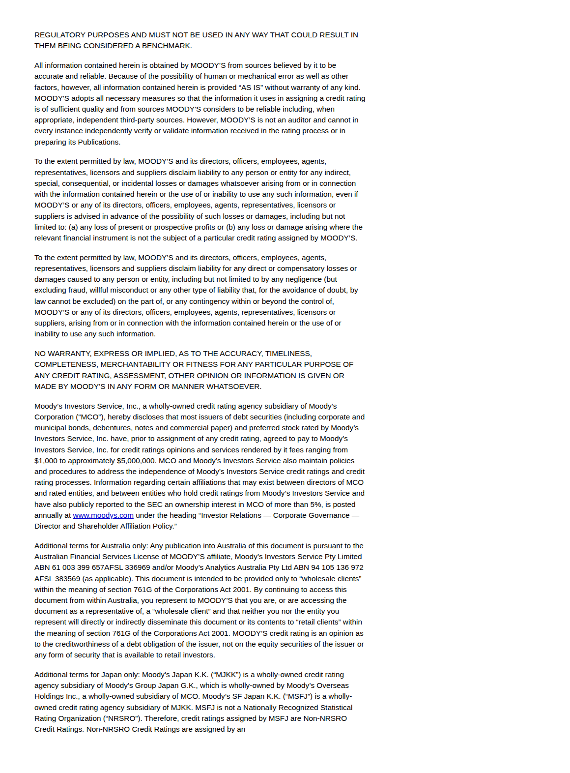REGULATORY PURPOSES AND MUST NOT BE USED IN ANY WAY THAT COULD RESULT IN THEM BEING CONSIDERED A BENCHMARK.
All information contained herein is obtained by MOODY’S from sources believed by it to be accurate and reliable. Because of the possibility of human or mechanical error as well as other factors, however, all information contained herein is provided “AS IS” without warranty of any kind. MOODY'S adopts all necessary measures so that the information it uses in assigning a credit rating is of sufficient quality and from sources MOODY'S considers to be reliable including, when appropriate, independent third-party sources. However, MOODY’S is not an auditor and cannot in every instance independently verify or validate information received in the rating process or in preparing its Publications.
To the extent permitted by law, MOODY’S and its directors, officers, employees, agents, representatives, licensors and suppliers disclaim liability to any person or entity for any indirect, special, consequential, or incidental losses or damages whatsoever arising from or in connection with the information contained herein or the use of or inability to use any such information, even if MOODY’S or any of its directors, officers, employees, agents, representatives, licensors or suppliers is advised in advance of the possibility of such losses or damages, including but not limited to: (a) any loss of present or prospective profits or (b) any loss or damage arising where the relevant financial instrument is not the subject of a particular credit rating assigned by MOODY’S.
To the extent permitted by law, MOODY’S and its directors, officers, employees, agents, representatives, licensors and suppliers disclaim liability for any direct or compensatory losses or damages caused to any person or entity, including but not limited to by any negligence (but excluding fraud, willful misconduct or any other type of liability that, for the avoidance of doubt, by law cannot be excluded) on the part of, or any contingency within or beyond the control of, MOODY’S or any of its directors, officers, employees, agents, representatives, licensors or suppliers, arising from or in connection with the information contained herein or the use of or inability to use any such information.
NO WARRANTY, EXPRESS OR IMPLIED, AS TO THE ACCURACY, TIMELINESS, COMPLETENESS, MERCHANTABILITY OR FITNESS FOR ANY PARTICULAR PURPOSE OF ANY CREDIT RATING, ASSESSMENT, OTHER OPINION OR INFORMATION IS GIVEN OR MADE BY MOODY’S IN ANY FORM OR MANNER WHATSOEVER.
Moody’s Investors Service, Inc., a wholly-owned credit rating agency subsidiary of Moody’s Corporation (“MCO”), hereby discloses that most issuers of debt securities (including corporate and municipal bonds, debentures, notes and commercial paper) and preferred stock rated by Moody’s Investors Service, Inc. have, prior to assignment of any credit rating, agreed to pay to Moody’s Investors Service, Inc. for credit ratings opinions and services rendered by it fees ranging from $1,000 to approximately $5,000,000. MCO and Moody’s Investors Service also maintain policies and procedures to address the independence of Moody’s Investors Service credit ratings and credit rating processes. Information regarding certain affiliations that may exist between directors of MCO and rated entities, and between entities who hold credit ratings from Moody’s Investors Service and have also publicly reported to the SEC an ownership interest in MCO of more than 5%, is posted annually at www.moodys.com under the heading “Investor Relations — Corporate Governance — Director and Shareholder Affiliation Policy.”
Additional terms for Australia only: Any publication into Australia of this document is pursuant to the Australian Financial Services License of MOODY’S affiliate, Moody’s Investors Service Pty Limited ABN 61 003 399 657AFSL 336969 and/or Moody’s Analytics Australia Pty Ltd ABN 94 105 136 972 AFSL 383569 (as applicable). This document is intended to be provided only to “wholesale clients” within the meaning of section 761G of the Corporations Act 2001. By continuing to access this document from within Australia, you represent to MOODY’S that you are, or are accessing the document as a representative of, a “wholesale client” and that neither you nor the entity you represent will directly or indirectly disseminate this document or its contents to “retail clients” within the meaning of section 761G of the Corporations Act 2001. MOODY’S credit rating is an opinion as to the creditworthiness of a debt obligation of the issuer, not on the equity securities of the issuer or any form of security that is available to retail investors.
Additional terms for Japan only: Moody's Japan K.K. (“MJKK”) is a wholly-owned credit rating agency subsidiary of Moody's Group Japan G.K., which is wholly-owned by Moody’s Overseas Holdings Inc., a wholly-owned subsidiary of MCO. Moody’s SF Japan K.K. (“MSFJ”) is a wholly-owned credit rating agency subsidiary of MJKK. MSFJ is not a Nationally Recognized Statistical Rating Organization (“NRSRO”). Therefore, credit ratings assigned by MSFJ are Non-NRSRO Credit Ratings. Non-NRSRO Credit Ratings are assigned by an